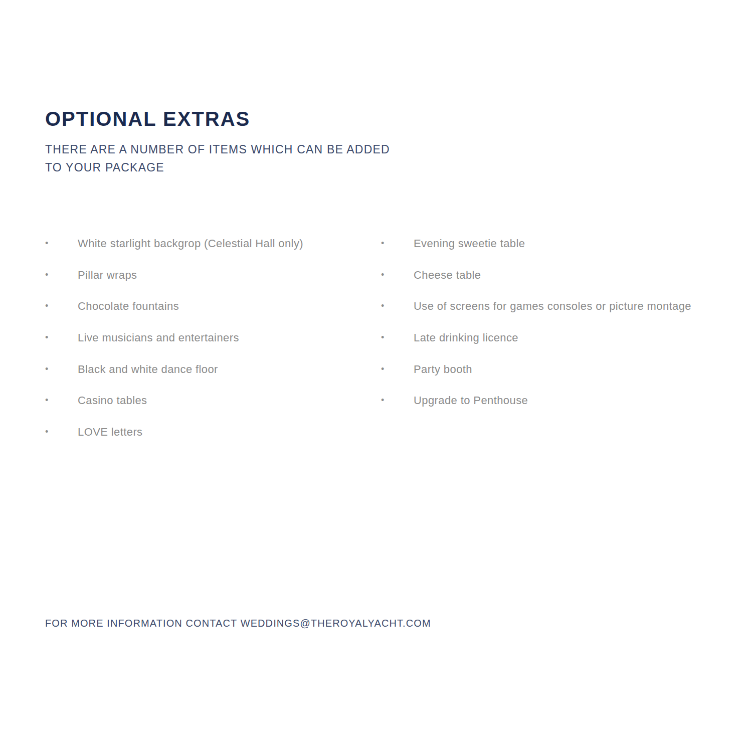OPTIONAL EXTRAS
THERE ARE A NUMBER OF ITEMS WHICH CAN BE ADDED
TO YOUR PACKAGE
White starlight backgrop (Celestial Hall only)
Pillar wraps
Chocolate fountains
Live musicians and entertainers
Black and white dance floor
Casino tables
LOVE letters
Evening sweetie table
Cheese table
Use of screens for games consoles or picture montage
Late drinking licence
Party booth
Upgrade to Penthouse
FOR MORE INFORMATION CONTACT WEDDINGS@THEROYALYACHT.COM